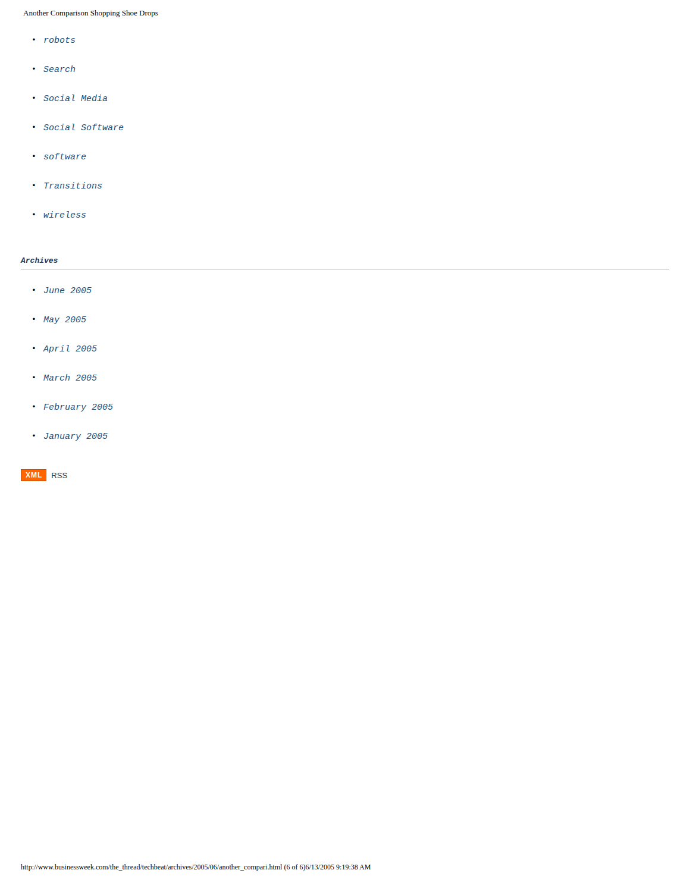Another Comparison Shopping Shoe Drops
robots
Search
Social Media
Social Software
software
Transitions
wireless
Archives
June 2005
May 2005
April 2005
March 2005
February 2005
January 2005
XML RSS
http://www.businessweek.com/the_thread/techbeat/archives/2005/06/another_compari.html (6 of 6)6/13/2005 9:19:38 AM